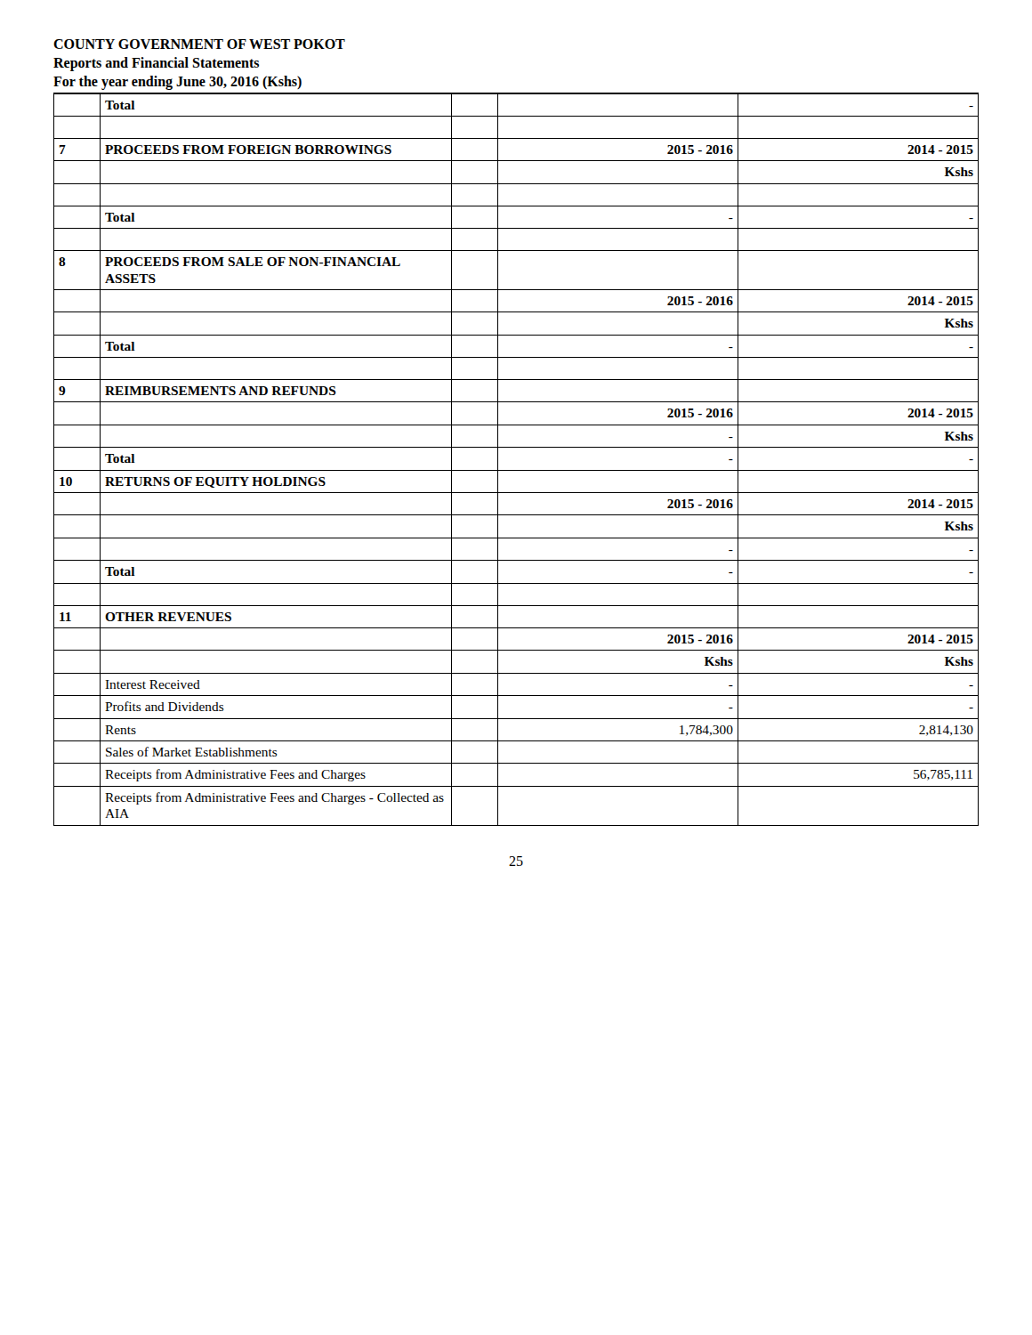COUNTY GOVERNMENT OF WEST POKOT
Reports and Financial Statements
For the year ending June 30, 2016 (Kshs)
| | Total | | | - |
| 7 | PROCEEDS FROM FOREIGN BORROWINGS | | 2015 - 2016 | 2014 - 2015 |
| | | | | Kshs |
| | Total | | - | - |
| 8 | PROCEEDS FROM SALE OF NON-FINANCIAL ASSETS | | | |
| | | | 2015 - 2016 | 2014 - 2015 |
| | | | | Kshs |
| | Total | | - | - |
| 9 | REIMBURSEMENTS AND REFUNDS | | | |
| | | | 2015 - 2016 | 2014 - 2015 |
| | | | - | Kshs |
| | Total | | - | - |
| 10 | RETURNS OF EQUITY HOLDINGS | | | |
| | | | 2015 - 2016 | 2014 - 2015 |
| | | | | Kshs |
| | | | - | - |
| | Total | | - | - |
| 11 | OTHER REVENUES | | | |
| | | | 2015 - 2016 | 2014 - 2015 |
| | | | Kshs | Kshs |
| | Interest Received | | - | - |
| | Profits and Dividends | | - | - |
| | Rents | | 1,784,300 | 2,814,130 |
| | Sales of Market Establishments | | | |
| | Receipts from Administrative Fees and Charges | | | 56,785,111 |
| | Receipts from Administrative Fees and Charges - Collected as AIA | | | |
25